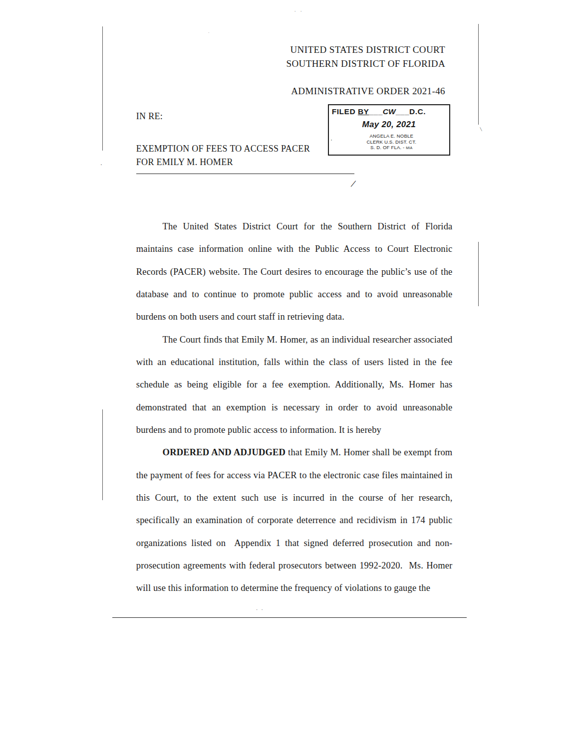·
\
· ·
·
UNITED STATES DISTRICT COURT
SOUTHERN DISTRICT OF FLORIDA
ADMINISTRATIVE ORDER 2021-46
FILED BY___CW___D.C.
May 20, 2021
, ANGELA E. NOBLE
CLERK U.S. DIST. CT.
S. D. OF FLA. - MIA
IN RE:
EXEMPTION OF FEES TO ACCESS PACER
FOR EMILY M. HOMER
/
The United States District Court for the Southern District of Florida maintains case information online with the Public Access to Court Electronic Records (PACER) website. The Court desires to encourage the public’s use of the database and to continue to promote public access and to avoid unreasonable burdens on both users and court staff in retrieving data.
The Court finds that Emily M. Homer, as an individual researcher associated with an educational institution, falls within the class of users listed in the fee schedule as being eligible for a fee exemption. Additionally, Ms. Homer has demonstrated that an exemption is necessary in order to avoid unreasonable burdens and to promote public access to information. It is hereby
ORDERED AND ADJUDGED that Emily M. Homer shall be exempt from the payment of fees for access via PACER to the electronic case files maintained in this Court, to the extent such use is incurred in the course of her research, specifically an examination of corporate deterrence and recidivism in 174 public organizations listed on Appendix 1 that signed deferred prosecution and non-prosecution agreements with federal prosecutors between 1992-2020. Ms. Homer will use this information to determine the frequency of violations to gauge the
· ·